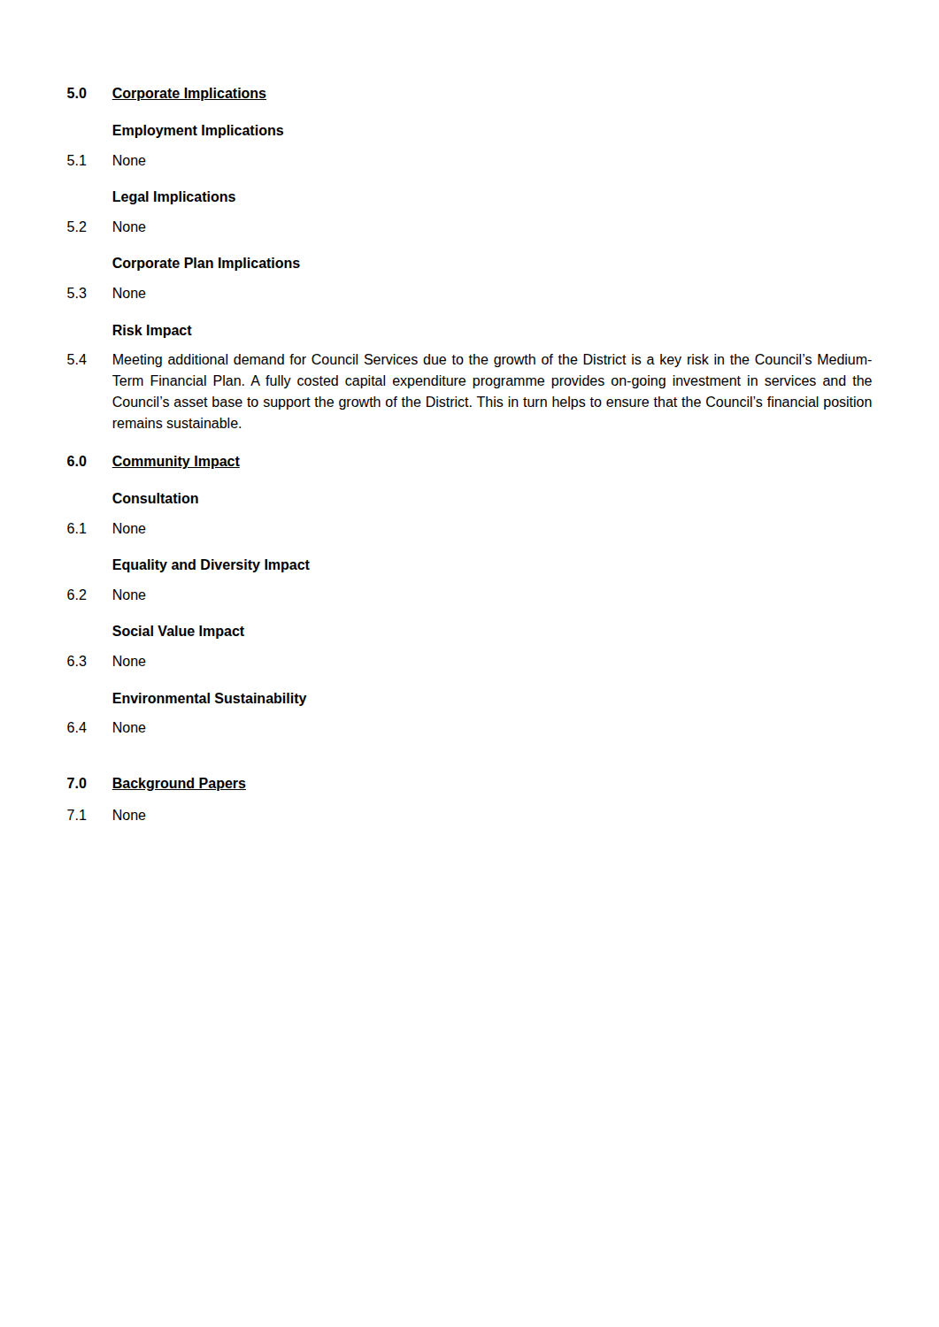5.0 Corporate Implications
Employment Implications
5.1 None
Legal Implications
5.2 None
Corporate Plan Implications
5.3 None
Risk Impact
5.4 Meeting additional demand for Council Services due to the growth of the District is a key risk in the Council’s Medium-Term Financial Plan. A fully costed capital expenditure programme provides on-going investment in services and the Council’s asset base to support the growth of the District. This in turn helps to ensure that the Council’s financial position remains sustainable.
6.0 Community Impact
Consultation
6.1 None
Equality and Diversity Impact
6.2 None
Social Value Impact
6.3 None
Environmental Sustainability
6.4 None
7.0 Background Papers
7.1 None